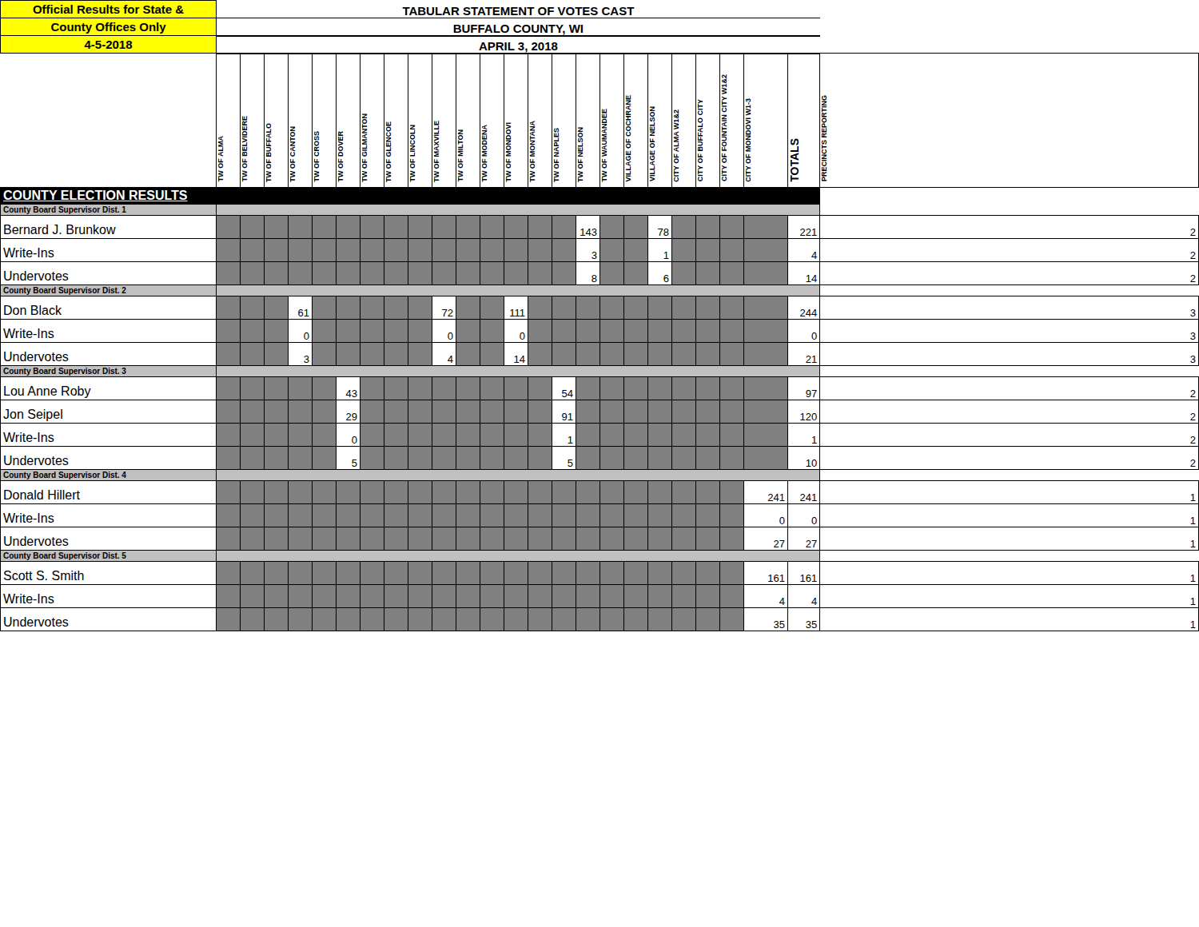| Official Results for State & | TABULAR STATEMENT OF VOTES CAST |
| County Offices Only | BUFFALO COUNTY, WI |
| 4-5-2018 | APRIL 3, 2018 |
| | TW OF ALMA | TW OF BELVIDERE | TW OF BUFFALO | TW OF CANTON | TW OF CROSS | TW OF DOVER | TW OF GILMANTON | TW OF GLENCOE | TW OF LINCOLN | TW OF MAXVILLE | TW OF MILTON | TW OF MODENA | TW OF MONDOVI | TW OF MONTANA | TW OF NAPLES | TW OF NELSON | TW OF WAUMANDEE | VILLAGE OF COCHRANE | VILLAGE OF NELSON | CITY OF ALMA W1&2 | CITY OF BUFFALO CITY | CITY OF FOUNTAIN CITY W1&2 | CITY OF MONDOVI W1-3 | TOTALS | PRECINCTS REPORTING |
| COUNTY ELECTION RESULTS |
| County Board Supervisor Dist. 1 | |
| Bernard J. Brunkow | | | | | | | | | | | | | | | | 143 | | | 78 | | | | | 221 | 2 |
| Write-Ins | | | | | | | | | | | | | | | | 3 | | | 1 | | | | | 4 | 2 |
| Undervotes | | | | | | | | | | | | | | | | 8 | | | 6 | | | | | 14 | 2 |
| County Board Supervisor Dist. 2 | |
| Don Black | | | | 61 | | | | | | 72 | | | 111 | | | | | | | | | | | 244 | 3 |
| Write-Ins | | | | 0 | | | | | | 0 | | | 0 | | | | | | | | | | | 0 | 3 |
| Undervotes | | | | 3 | | | | | | 4 | | | 14 | | | | | | | | | | | 21 | 3 |
| County Board Supervisor Dist. 3 | |
| Lou Anne Roby | | | | | | 43 | | | | | | | | | 54 | | | | | | | | | 97 | 2 |
| Jon Seipel | | | | | | 29 | | | | | | | | | 91 | | | | | | | | | 120 | 2 |
| Write-Ins | | | | | | 0 | | | | | | | | | 1 | | | | | | | | | 1 | 2 |
| Undervotes | | | | | | 5 | | | | | | | | | 5 | | | | | | | | | 10 | 2 |
| County Board Supervisor Dist. 4 | |
| Donald Hillert | | | | | | | | | | | | | | | | | | | | | | | 241 | 241 | 1 |
| Write-Ins | | | | | | | | | | | | | | | | | | | | | | | 0 | 0 | 1 |
| Undervotes | | | | | | | | | | | | | | | | | | | | | | | 27 | 27 | 1 |
| County Board Supervisor Dist. 5 | |
| Scott S. Smith | | | | | | | | | | | | | | | | | | | | | | | 161 | 161 | 1 |
| Write-Ins | | | | | | | | | | | | | | | | | | | | | | | 4 | 4 | 1 |
| Undervotes | | | | | | | | | | | | | | | | | | | | | | | 35 | 35 | 1 |